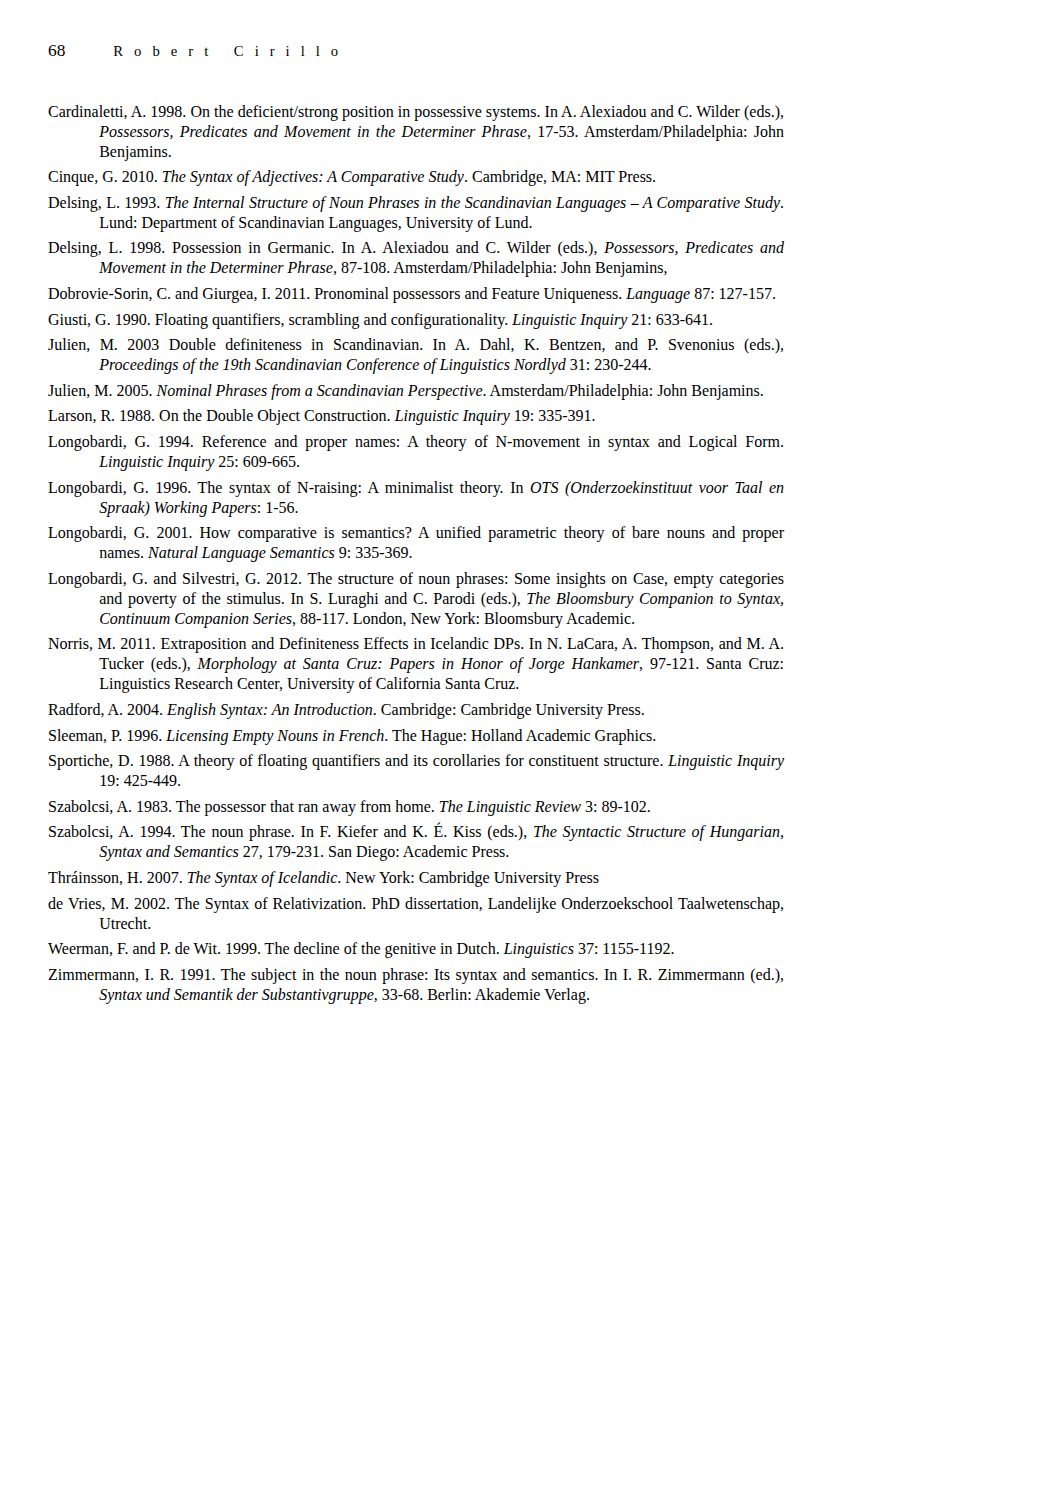68 R o b e r t C i r i l l o
Cardinaletti, A. 1998. On the deficient/strong position in possessive systems. In A. Alexiadou and C. Wilder (eds.), Possessors, Predicates and Movement in the Determiner Phrase, 17-53. Amsterdam/Philadelphia: John Benjamins.
Cinque, G. 2010. The Syntax of Adjectives: A Comparative Study. Cambridge, MA: MIT Press.
Delsing, L. 1993. The Internal Structure of Noun Phrases in the Scandinavian Languages – A Comparative Study. Lund: Department of Scandinavian Languages, University of Lund.
Delsing, L. 1998. Possession in Germanic. In A. Alexiadou and C. Wilder (eds.), Possessors, Predicates and Movement in the Determiner Phrase, 87-108. Amsterdam/Philadelphia: John Benjamins,
Dobrovie-Sorin, C. and Giurgea, I. 2011. Pronominal possessors and Feature Uniqueness. Language 87: 127-157.
Giusti, G. 1990. Floating quantifiers, scrambling and configurationality. Linguistic Inquiry 21: 633-641.
Julien, M. 2003 Double definiteness in Scandinavian. In A. Dahl, K. Bentzen, and P. Svenonius (eds.), Proceedings of the 19th Scandinavian Conference of Linguistics Nordlyd 31: 230-244.
Julien, M. 2005. Nominal Phrases from a Scandinavian Perspective. Amsterdam/Philadelphia: John Benjamins.
Larson, R. 1988. On the Double Object Construction. Linguistic Inquiry 19: 335-391.
Longobardi, G. 1994. Reference and proper names: A theory of N-movement in syntax and Logical Form. Linguistic Inquiry 25: 609-665.
Longobardi, G. 1996. The syntax of N-raising: A minimalist theory. In OTS (Onderzoekinstituut voor Taal en Spraak) Working Papers: 1-56.
Longobardi, G. 2001. How comparative is semantics? A unified parametric theory of bare nouns and proper names. Natural Language Semantics 9: 335-369.
Longobardi, G. and Silvestri, G. 2012. The structure of noun phrases: Some insights on Case, empty categories and poverty of the stimulus. In S. Luraghi and C. Parodi (eds.), The Bloomsbury Companion to Syntax, Continuum Companion Series, 88-117. London, New York: Bloomsbury Academic.
Norris, M. 2011. Extraposition and Definiteness Effects in Icelandic DPs. In N. LaCara, A. Thompson, and M. A. Tucker (eds.), Morphology at Santa Cruz: Papers in Honor of Jorge Hankamer, 97-121. Santa Cruz: Linguistics Research Center, University of California Santa Cruz.
Radford, A. 2004. English Syntax: An Introduction. Cambridge: Cambridge University Press.
Sleeman, P. 1996. Licensing Empty Nouns in French. The Hague: Holland Academic Graphics.
Sportiche, D. 1988. A theory of floating quantifiers and its corollaries for constituent structure. Linguistic Inquiry 19: 425-449.
Szabolcsi, A. 1983. The possessor that ran away from home. The Linguistic Review 3: 89-102.
Szabolcsi, A. 1994. The noun phrase. In F. Kiefer and K. É. Kiss (eds.), The Syntactic Structure of Hungarian, Syntax and Semantics 27, 179-231. San Diego: Academic Press.
Thráinsson, H. 2007. The Syntax of Icelandic. New York: Cambridge University Press
de Vries, M. 2002. The Syntax of Relativization. PhD dissertation, Landelijke Onderzoekschool Taalwetenschap, Utrecht.
Weerman, F. and P. de Wit. 1999. The decline of the genitive in Dutch. Linguistics 37: 1155-1192.
Zimmermann, I. R. 1991. The subject in the noun phrase: Its syntax and semantics. In I. R. Zimmermann (ed.), Syntax und Semantik der Substantivgruppe, 33-68. Berlin: Akademie Verlag.